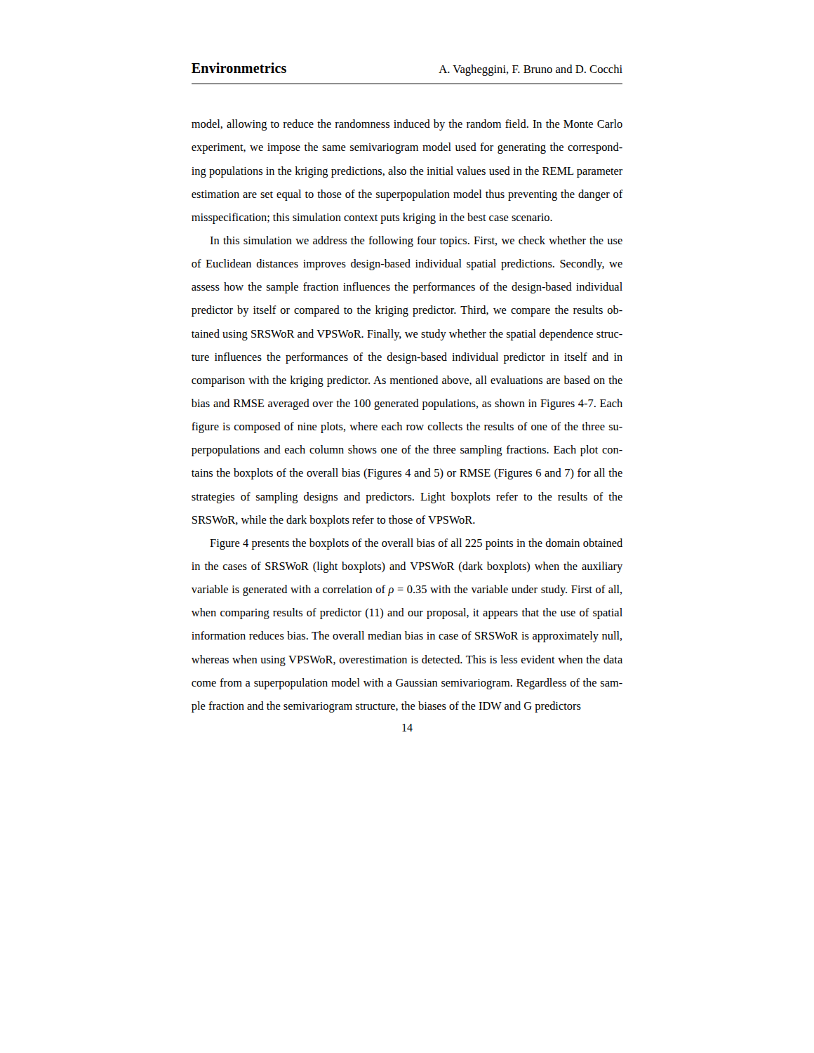Environmetrics A. Vagheggini, F. Bruno and D. Cocchi
model, allowing to reduce the randomness induced by the random field. In the Monte Carlo experiment, we impose the same semivariogram model used for generating the corresponding populations in the kriging predictions, also the initial values used in the REML parameter estimation are set equal to those of the superpopulation model thus preventing the danger of misspecification; this simulation context puts kriging in the best case scenario.
In this simulation we address the following four topics. First, we check whether the use of Euclidean distances improves design-based individual spatial predictions. Secondly, we assess how the sample fraction influences the performances of the design-based individual predictor by itself or compared to the kriging predictor. Third, we compare the results obtained using SRSWoR and VPSWoR. Finally, we study whether the spatial dependence structure influences the performances of the design-based individual predictor in itself and in comparison with the kriging predictor. As mentioned above, all evaluations are based on the bias and RMSE averaged over the 100 generated populations, as shown in Figures 4-7. Each figure is composed of nine plots, where each row collects the results of one of the three superpopulations and each column shows one of the three sampling fractions. Each plot contains the boxplots of the overall bias (Figures 4 and 5) or RMSE (Figures 6 and 7) for all the strategies of sampling designs and predictors. Light boxplots refer to the results of the SRSWoR, while the dark boxplots refer to those of VPSWoR.
Figure 4 presents the boxplots of the overall bias of all 225 points in the domain obtained in the cases of SRSWoR (light boxplots) and VPSWoR (dark boxplots) when the auxiliary variable is generated with a correlation of ρ = 0.35 with the variable under study. First of all, when comparing results of predictor (11) and our proposal, it appears that the use of spatial information reduces bias. The overall median bias in case of SRSWoR is approximately null, whereas when using VPSWoR, overestimation is detected. This is less evident when the data come from a superpopulation model with a Gaussian semivariogram. Regardless of the sample fraction and the semivariogram structure, the biases of the IDW and G predictors
14